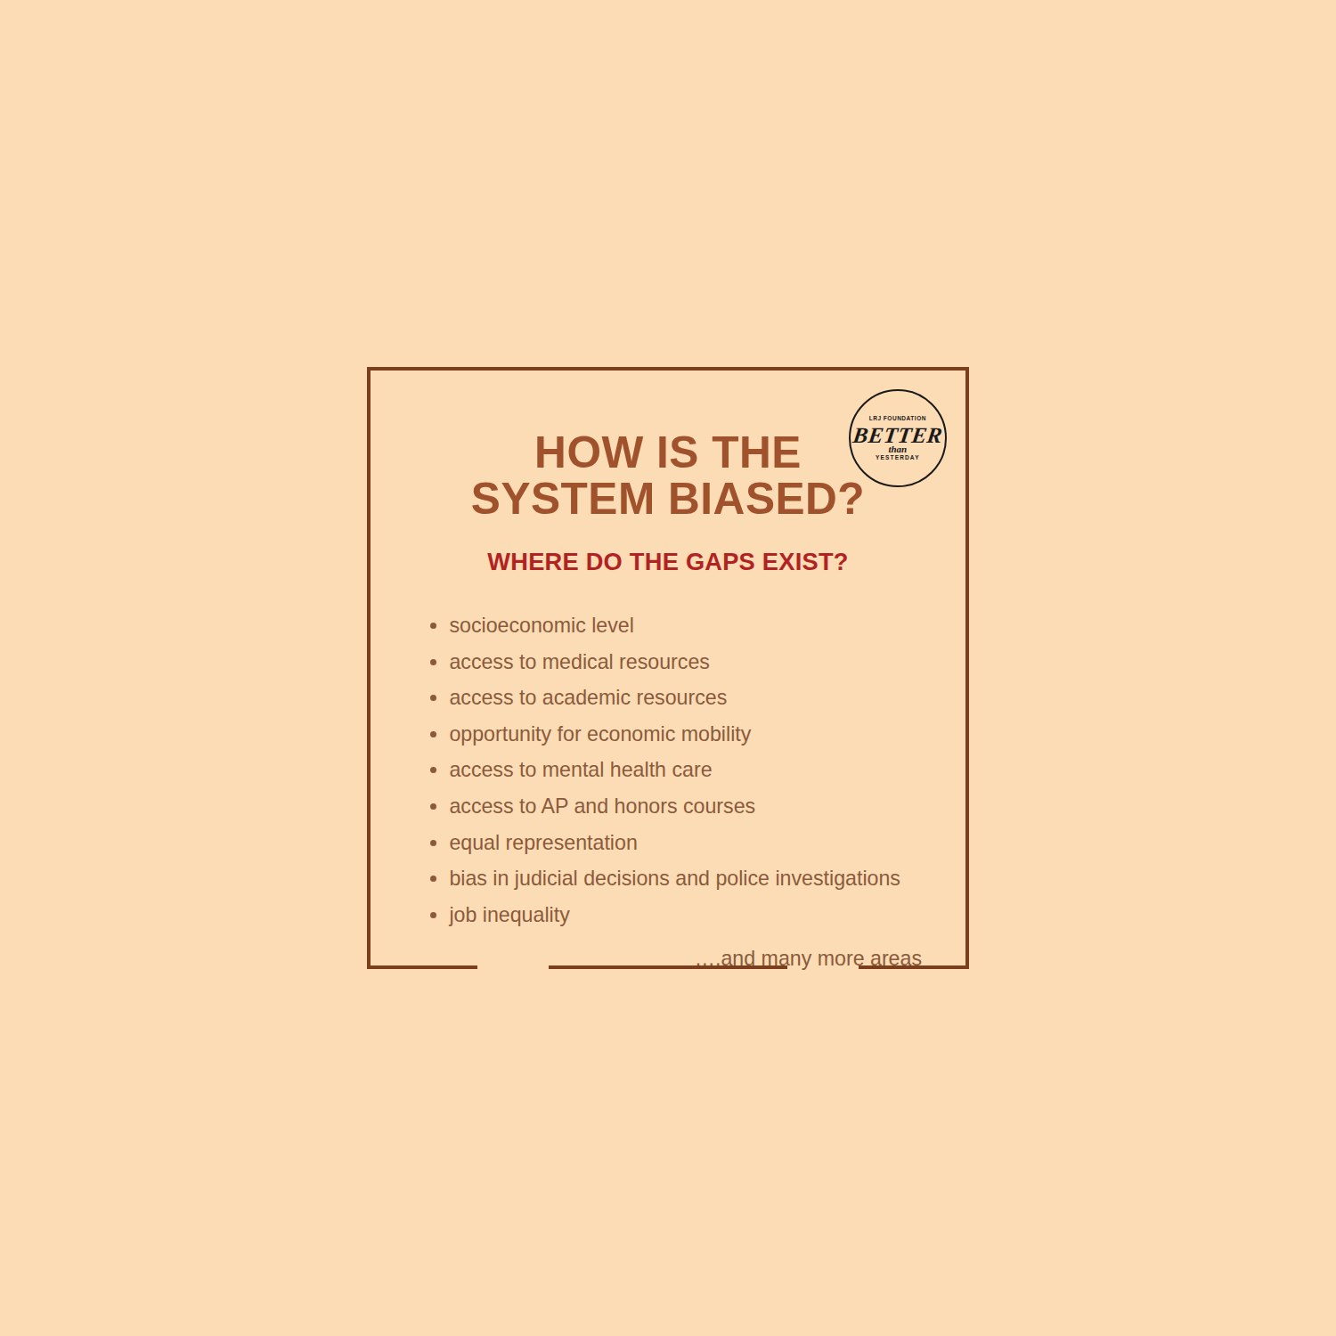LRJ Foundation BETTER than Yesterday
How Is The System Biased?
Where Do The Gaps Exist?
socioeconomic level
access to medical resources
access to academic resources
opportunity for economic mobility
access to mental health care
access to AP and honors courses
equal representation
bias in judicial decisions and police investigations
job inequality
….and many more areas